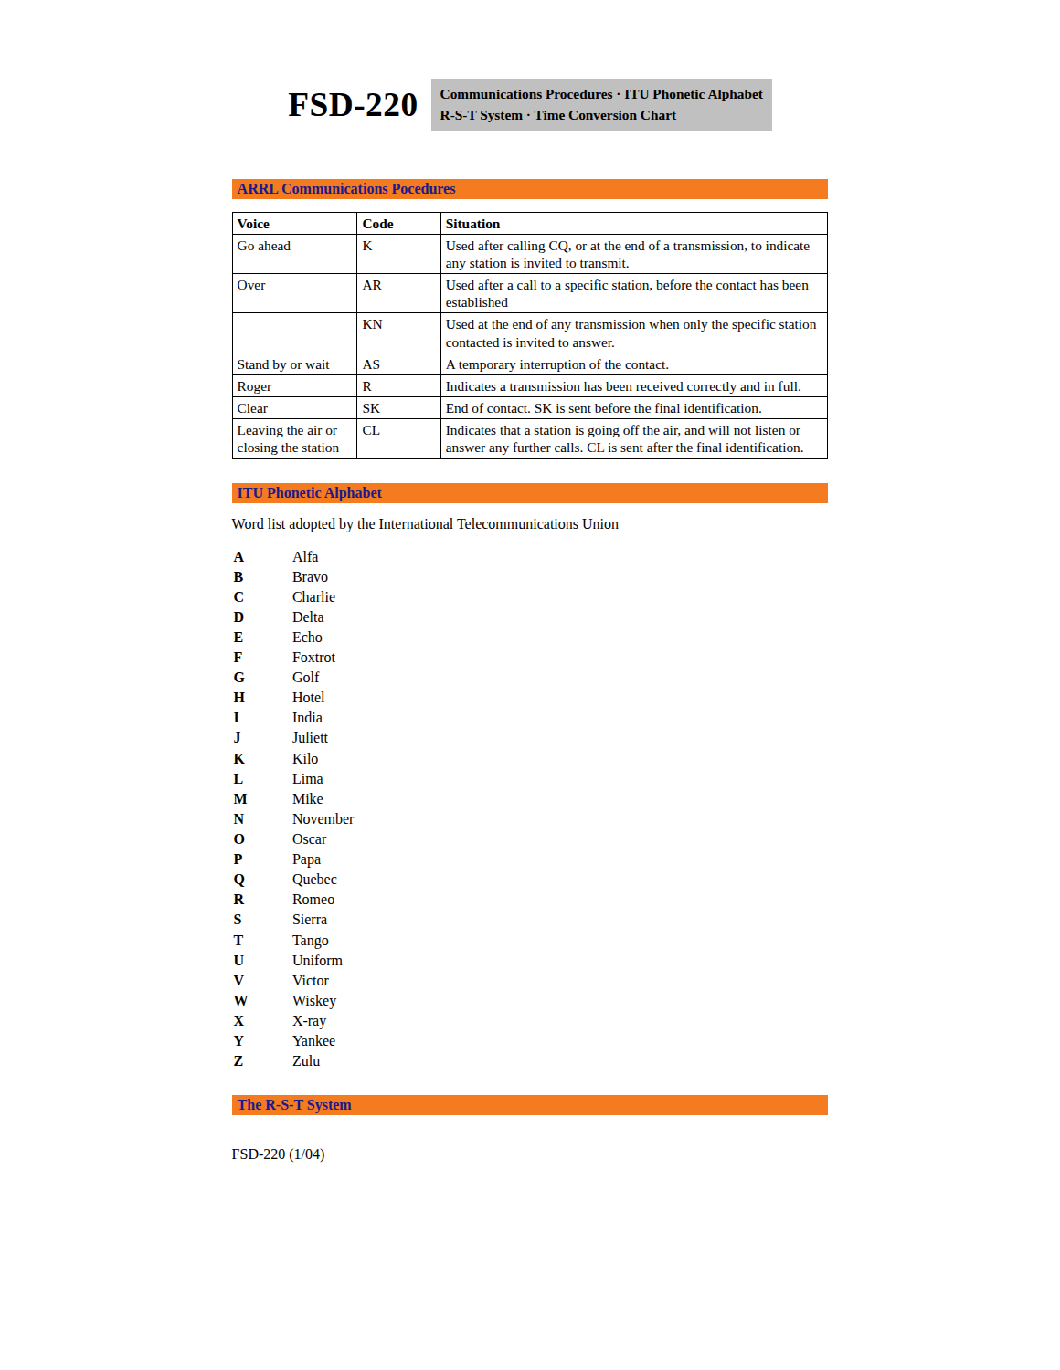FSD-220
Communications Procedures · ITU Phonetic Alphabet R-S-T System · Time Conversion Chart
ARRL Communications Pocedures
| Voice | Code | Situation |
| --- | --- | --- |
| Go ahead | K | Used after calling CQ, or at the end of a transmission, to indicate any station is invited to transmit. |
| Over | AR | Used after a call to a specific station, before the contact has been established |
| | KN | Used at the end of any transmission when only the specific station contacted is invited to answer. |
| Stand by or wait | AS | A temporary interruption of the contact. |
| Roger | R | Indicates a transmission has been received correctly and in full. |
| Clear | SK | End of contact. SK is sent before the final identification. |
| Leaving the air or closing the station | CL | Indicates that a station is going off the air, and will not listen or answer any further calls. CL is sent after the final identification. |
ITU Phonetic Alphabet
Word list adopted by the International Telecommunications Union
| A | Alfa |
| B | Bravo |
| C | Charlie |
| D | Delta |
| E | Echo |
| F | Foxtrot |
| G | Golf |
| H | Hotel |
| I | India |
| J | Juliett |
| K | Kilo |
| L | Lima |
| M | Mike |
| N | November |
| O | Oscar |
| P | Papa |
| Q | Quebec |
| R | Romeo |
| S | Sierra |
| T | Tango |
| U | Uniform |
| V | Victor |
| W | Wiskey |
| X | X-ray |
| Y | Yankee |
| Z | Zulu |
The R-S-T System
FSD-220 (1/04)